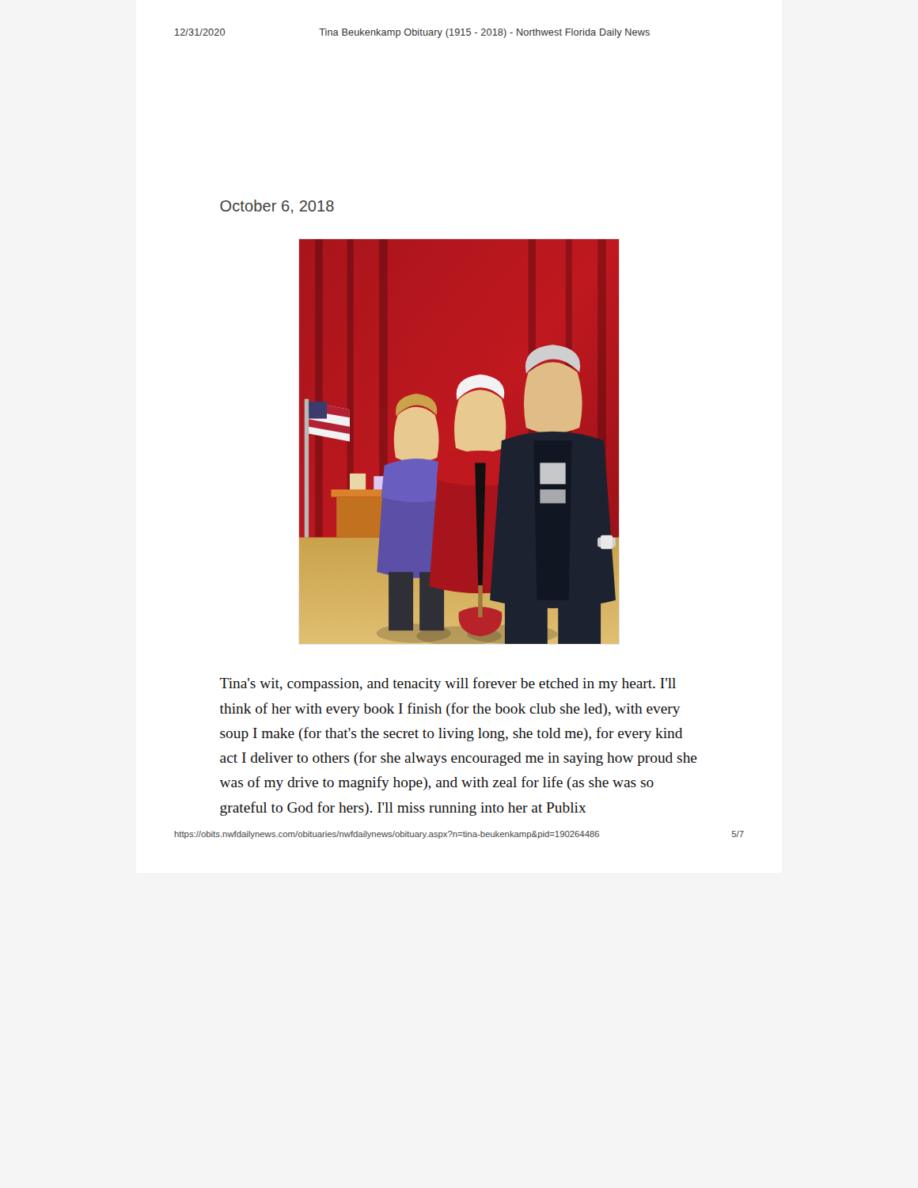12/31/2020 Tina Beukenkamp Obituary (1915 - 2018) - Northwest Florida Daily News
October 6, 2018
Tina's wit, compassion, and tenacity will forever be etched in my heart. I'll think of her with every book I finish (for the book club she led), with every soup I make (for that's the secret to living long, she told me), for every kind act I deliver to others (for she always encouraged me in saying how proud she was of my drive to magnify hope), and with zeal for life (as she was so grateful to God for hers). I'll miss running into her at Publix
https://obits.nwfdailynews.com/obituaries/nwfdailynews/obituary.aspx?n=tina-beukenkamp&pid=190264486 5/7